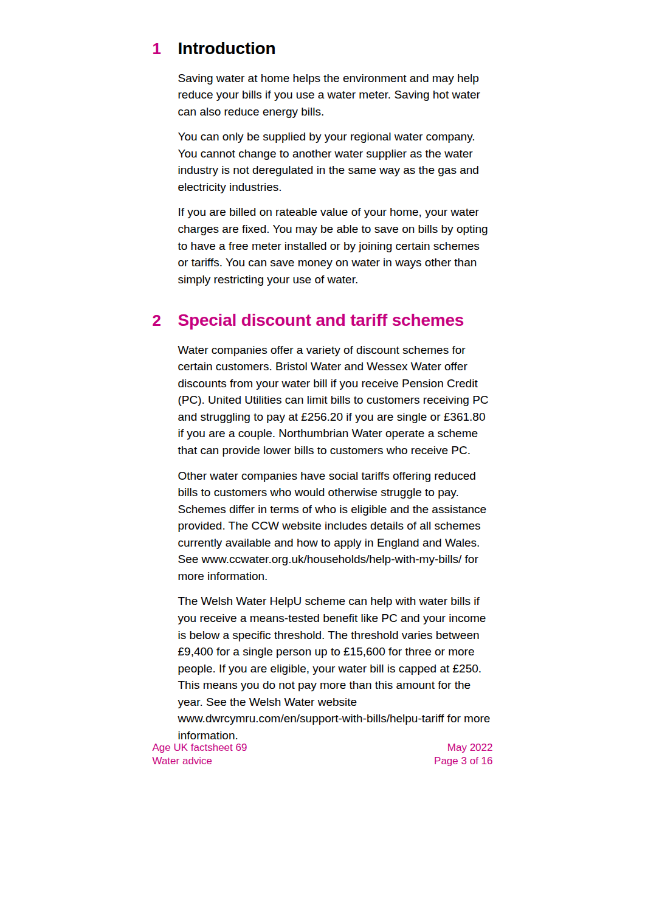1
Introduction
Saving water at home helps the environment and may help reduce your bills if you use a water meter. Saving hot water can also reduce energy bills.
You can only be supplied by your regional water company. You cannot change to another water supplier as the water industry is not deregulated in the same way as the gas and electricity industries.
If you are billed on rateable value of your home, your water charges are fixed. You may be able to save on bills by opting to have a free meter installed or by joining certain schemes or tariffs. You can save money on water in ways other than simply restricting your use of water.
2
Special discount and tariff schemes
Water companies offer a variety of discount schemes for certain customers. Bristol Water and Wessex Water offer discounts from your water bill if you receive Pension Credit (PC). United Utilities can limit bills to customers receiving PC and struggling to pay at £256.20 if you are single or £361.80 if you are a couple. Northumbrian Water operate a scheme that can provide lower bills to customers who receive PC.
Other water companies have social tariffs offering reduced bills to customers who would otherwise struggle to pay. Schemes differ in terms of who is eligible and the assistance provided. The CCW website includes details of all schemes currently available and how to apply in England and Wales. See www.ccwater.org.uk/households/help-with-my-bills/ for more information.
The Welsh Water HelpU scheme can help with water bills if you receive a means-tested benefit like PC and your income is below a specific threshold. The threshold varies between £9,400 for a single person up to £15,600 for three or more people. If you are eligible, your water bill is capped at £250. This means you do not pay more than this amount for the year. See the Welsh Water website www.dwrcymru.com/en/support-with-bills/helpu-tariff for more information.
Age UK factsheet 69
Water advice
May 2022
Page 3 of 16